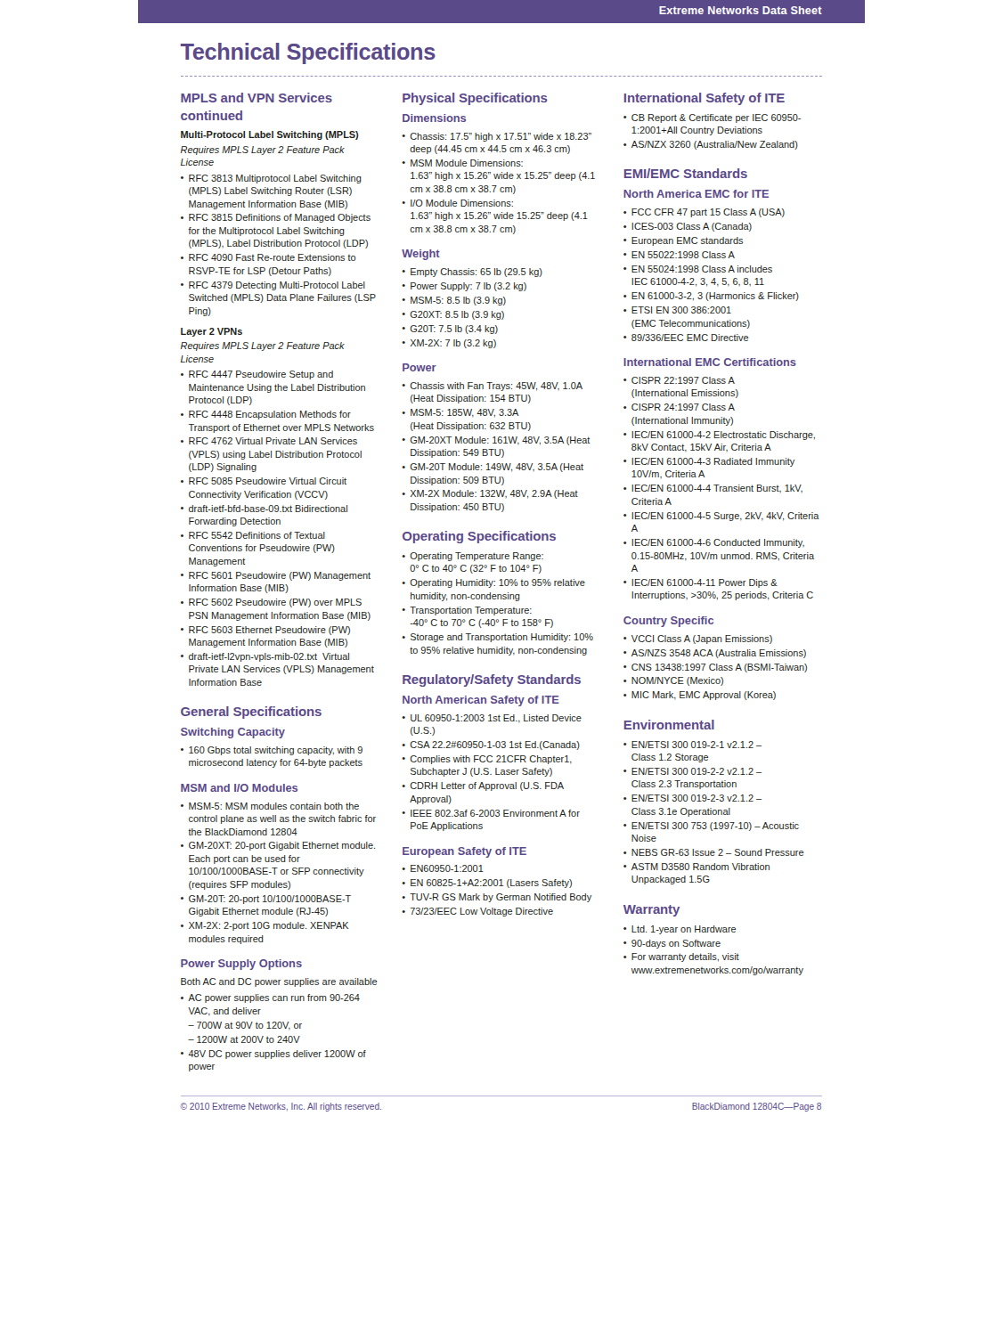Extreme Networks Data Sheet
Technical Specifications
MPLS and VPN Services continued
Multi-Protocol Label Switching (MPLS)
Requires MPLS Layer 2 Feature Pack License
RFC 3813 Multiprotocol Label Switching (MPLS) Label Switching Router (LSR) Management Information Base (MIB)
RFC 3815 Definitions of Managed Objects for the Multiprotocol Label Switching (MPLS), Label Distribution Protocol (LDP)
RFC 4090 Fast Re-route Extensions to RSVP-TE for LSP (Detour Paths)
RFC 4379 Detecting Multi-Protocol Label Switched (MPLS) Data Plane Failures (LSP Ping)
Layer 2 VPNs
Requires MPLS Layer 2 Feature Pack License
RFC 4447 Pseudowire Setup and Maintenance Using the Label Distribution Protocol (LDP)
RFC 4448 Encapsulation Methods for Transport of Ethernet over MPLS Networks
RFC 4762 Virtual Private LAN Services (VPLS) using Label Distribution Protocol (LDP) Signaling
RFC 5085 Pseudowire Virtual Circuit Connectivity Verification (VCCV)
draft-ietf-bfd-base-09.txt Bidirectional Forwarding Detection
RFC 5542 Definitions of Textual Conventions for Pseudowire (PW) Management
RFC 5601 Pseudowire (PW) Management Information Base (MIB)
RFC 5602 Pseudowire (PW) over MPLS PSN Management Information Base (MIB)
RFC 5603 Ethernet Pseudowire (PW) Management Information Base (MIB)
draft-ietf-l2vpn-vpls-mib-02.txt Virtual Private LAN Services (VPLS) Management Information Base
General Specifications
Switching Capacity
160 Gbps total switching capacity, with 9 microsecond latency for 64-byte packets
MSM and I/O Modules
MSM-5: MSM modules contain both the control plane as well as the switch fabric for the BlackDiamond 12804
GM-20XT: 20-port Gigabit Ethernet module. Each port can be used for 10/100/1000BASE-T or SFP connectivity (requires SFP modules)
GM-20T: 20-port 10/100/1000BASE-T Gigabit Ethernet module (RJ-45)
XM-2X: 2-port 10G module. XENPAK modules required
Power Supply Options
Both AC and DC power supplies are available
AC power supplies can run from 90-264 VAC, and deliver
700W at 90V to 120V, or
1200W at 200V to 240V
48V DC power supplies deliver 1200W of power
Physical Specifications
Dimensions
Chassis: 17.5” high x 17.51” wide x 18.23” deep (44.45 cm x 44.5 cm x 46.3 cm)
MSM Module Dimensions:
1.63” high x 15.26” wide x 15.25” deep (4.1 cm x 38.8 cm x 38.7 cm)
I/O Module Dimensions:
1.63” high x 15.26” wide 15.25” deep (4.1 cm x 38.8 cm x 38.7 cm)
Weight
Empty Chassis: 65 lb (29.5 kg)
Power Supply: 7 lb (3.2 kg)
MSM-5: 8.5 lb (3.9 kg)
G20XT: 8.5 lb (3.9 kg)
G20T: 7.5 lb (3.4 kg)
XM-2X: 7 lb (3.2 kg)
Power
Chassis with Fan Trays: 45W, 48V, 1.0A (Heat Dissipation: 154 BTU)
MSM-5: 185W, 48V, 3.3A
(Heat Dissipation: 632 BTU)
GM-20XT Module: 161W, 48V, 3.5A (Heat Dissipation: 549 BTU)
GM-20T Module: 149W, 48V, 3.5A (Heat Dissipation: 509 BTU)
XM-2X Module: 132W, 48V, 2.9A (Heat Dissipation: 450 BTU)
Operating Specifications
Operating Temperature Range:
0° C to 40° C (32° F to 104° F)
Operating Humidity: 10% to 95% relative humidity, non-condensing
Transportation Temperature:
-40° C to 70° C (-40° F to 158° F)
Storage and Transportation Humidity: 10% to 95% relative humidity, non-condensing
Regulatory/Safety Standards
North American Safety of ITE
UL 60950-1:2003 1st Ed., Listed Device (U.S.)
CSA 22.2#60950-1-03 1st Ed.(Canada)
Complies with FCC 21CFR Chapter1, Subchapter J (U.S. Laser Safety)
CDRH Letter of Approval (U.S. FDA Approval)
IEEE 802.3af 6-2003 Environment A for PoE Applications
European Safety of ITE
EN60950-1:2001
EN 60825-1+A2:2001 (Lasers Safety)
TUV-R GS Mark by German Notified Body
73/23/EEC Low Voltage Directive
International Safety of ITE
CB Report & Certificate per IEC 60950-1:2001+All Country Deviations
AS/NZX 3260 (Australia/New Zealand)
EMI/EMC Standards
North America EMC for ITE
FCC CFR 47 part 15 Class A (USA)
ICES-003 Class A (Canada)
European EMC standards
EN 55022:1998 Class A
EN 55024:1998 Class A includes
IEC 61000-4-2, 3, 4, 5, 6, 8, 11
EN 61000-3-2, 3 (Harmonics & Flicker)
ETSI EN 300 386:2001
(EMC Telecommunications)
89/336/EEC EMC Directive
International EMC Certifications
CISPR 22:1997 Class A
(International Emissions)
CISPR 24:1997 Class A
(International Immunity)
IEC/EN 61000-4-2 Electrostatic Discharge, 8kV Contact, 15kV Air, Criteria A
IEC/EN 61000-4-3 Radiated Immunity 10V/m, Criteria A
IEC/EN 61000-4-4 Transient Burst, 1kV, Criteria A
IEC/EN 61000-4-5 Surge, 2kV, 4kV, Criteria A
IEC/EN 61000-4-6 Conducted Immunity, 0.15-80MHz, 10V/m unmod. RMS, Criteria A
IEC/EN 61000-4-11 Power Dips & Interruptions, >30%, 25 periods, Criteria C
Country Specific
VCCI Class A (Japan Emissions)
AS/NZS 3548 ACA (Australia Emissions)
CNS 13438:1997 Class A (BSMI-Taiwan)
NOM/NYCE (Mexico)
MIC Mark, EMC Approval (Korea)
Environmental
EN/ETSI 300 019-2-1 v2.1.2 –
Class 1.2 Storage
EN/ETSI 300 019-2-2 v2.1.2 –
Class 2.3 Transportation
EN/ETSI 300 019-2-3 v2.1.2 –
Class 3.1e Operational
EN/ETSI 300 753 (1997-10) – Acoustic Noise
NEBS GR-63 Issue 2 – Sound Pressure
ASTM D3580 Random Vibration Unpackaged 1.5G
Warranty
Ltd. 1-year on Hardware
90-days on Software
For warranty details, visit www.extremenetworks.com/go/warranty
© 2010 Extreme Networks, Inc. All rights reserved.
BlackDiamond 12804C—Page 8